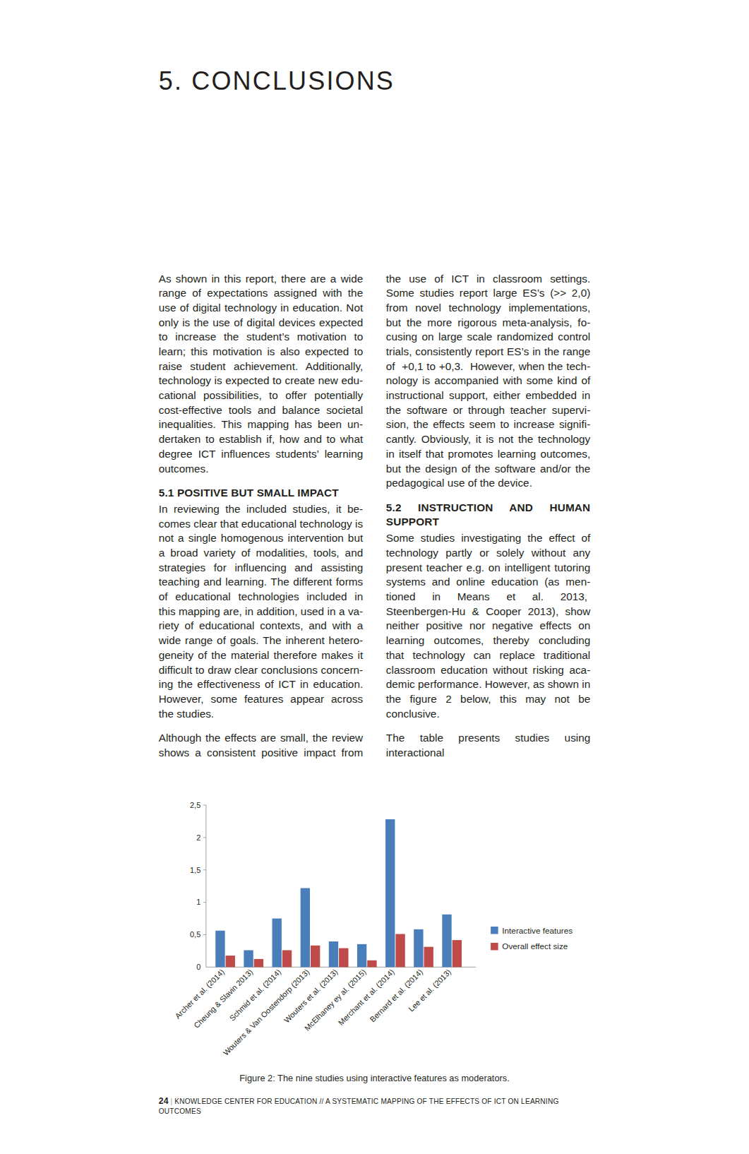5. CONCLUSIONS
As shown in this report, there are a wide range of expectations assigned with the use of digital technology in education. Not only is the use of digital devices expected to increase the student’s motivation to learn; this motivation is also expected to raise student achievement. Additionally, technology is expected to create new educational possibilities, to offer potentially cost-effective tools and balance societal inequalities. This mapping has been undertaken to establish if, how and to what degree ICT influences students’ learning outcomes.
5.1 Positive but small impact
In reviewing the included studies, it becomes clear that educational technology is not a single homogenous intervention but a broad variety of modalities, tools, and strategies for influencing and assisting teaching and learning. The different forms of educational technologies included in this mapping are, in addition, used in a variety of educational contexts, and with a wide range of goals. The inherent heterogeneity of the material therefore makes it difficult to draw clear conclusions concerning the effectiveness of ICT in education. However, some features appear across the studies.
Although the effects are small, the review shows a consistent positive impact from the use of ICT in classroom settings. Some studies report large ES’s (>> 2,0) from novel technology implementations, but the more rigorous meta-analysis, focusing on large scale randomized control trials, consistently report ES’s in the range of +0,1 to +0,3. However, when the technology is accompanied with some kind of instructional support, either embedded in the software or through teacher supervision, the effects seem to increase significantly. Obviously, it is not the technology in itself that promotes learning outcomes, but the design of the software and/or the pedagogical use of the device.
5.2 Instruction and human support
Some studies investigating the effect of technology partly or solely without any present teacher e.g. on intelligent tutoring systems and online education (as mentioned in Means et al. 2013, Steenbergen-Hu & Cooper 2013), show neither positive nor negative effects on learning outcomes, thereby concluding that technology can replace traditional classroom education without risking academic performance. However, as shown in the figure 2 below, this may not be conclusive.
The table presents studies using interactional
2,5 2 1,5 1 0,5 0 Archer et al. (2014) Cheung & Slavin 2013) Schmid et al. (2014) Wouters & Van Oostendorp (2013) Wouters et al. (2013) McElhaney ey al. (2015) Merchant et al. (2014) Bernard et al. (2014) Lee et al. (2013) Interactive features Overall effect size
Figure 2: The nine studies using interactive features as moderators.
24|KNOWLEDGE CENTER FOR EDUCATION // A SYSTEMATIC MAPPING OF THE EFFECTS OF ICT ON LEARNING OUTCOMES